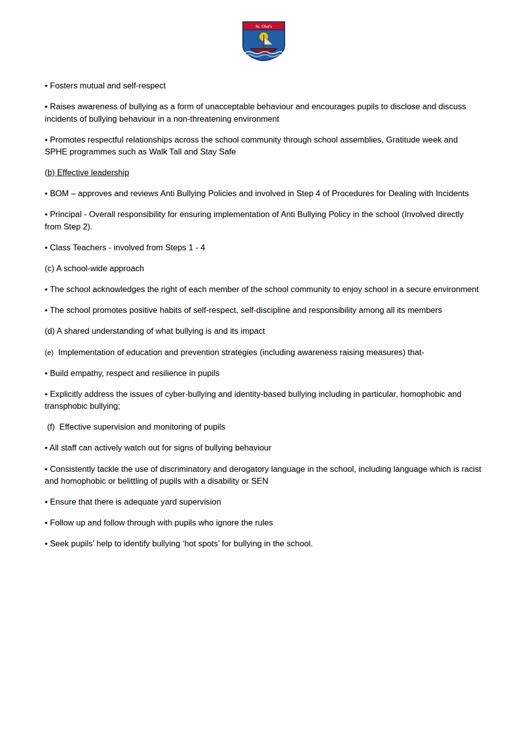St. Olaf's
• Fosters mutual and self-respect
• Raises awareness of bullying as a form of unacceptable behaviour and encourages pupils to disclose and discuss incidents of bullying behaviour in a non-threatening environment
• Promotes respectful relationships across the school community through school assemblies, Gratitude week and SPHE programmes such as Walk Tall and Stay Safe
(b) Effective leadership
• BOM – approves and reviews Anti Bullying Policies and involved in Step 4 of Procedures for Dealing with Incidents
• Principal - Overall responsibility for ensuring implementation of Anti Bullying Policy in the school (Involved directly from Step 2).
• Class Teachers - involved from Steps 1 - 4
(c) A school-wide approach
• The school acknowledges the right of each member of the school community to enjoy school in a secure environment
• The school promotes positive habits of self-respect, self-discipline and responsibility among all its members
(d) A shared understanding of what bullying is and its impact
(e) Implementation of education and prevention strategies (including awareness raising measures) that-
• Build empathy, respect and resilience in pupils
• Explicitly address the issues of cyber-bullying and identity-based bullying including in particular, homophobic and transphobic bullying;
(f) Effective supervision and monitoring of pupils
• All staff can actively watch out for signs of bullying behaviour
• Consistently tackle the use of discriminatory and derogatory language in the school, including language which is racist and homophobic or belittling of pupils with a disability or SEN
• Ensure that there is adequate yard supervision
• Follow up and follow through with pupils who ignore the rules
• Seek pupils’ help to identify bullying ‘hot spots’ for bullying in the school.